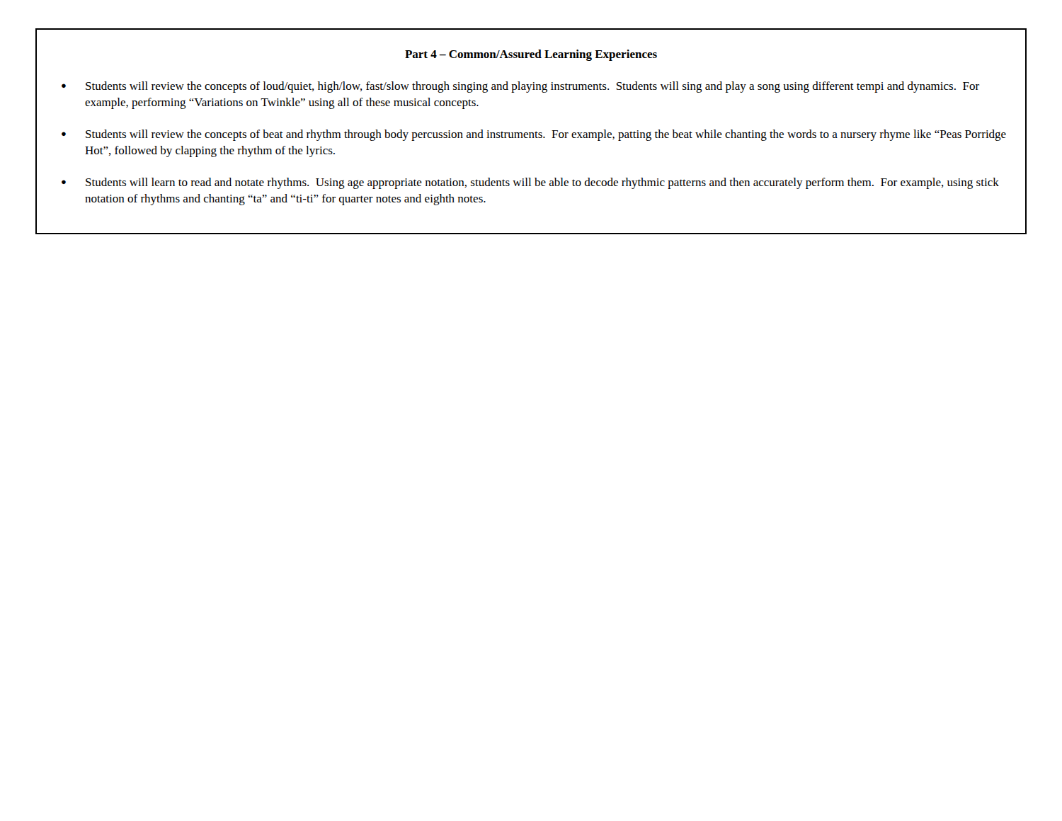Part 4 – Common/Assured Learning Experiences
Students will review the concepts of loud/quiet, high/low, fast/slow through singing and playing instruments. Students will sing and play a song using different tempi and dynamics. For example, performing “Variations on Twinkle” using all of these musical concepts.
Students will review the concepts of beat and rhythm through body percussion and instruments. For example, patting the beat while chanting the words to a nursery rhyme like “Peas Porridge Hot”, followed by clapping the rhythm of the lyrics.
Students will learn to read and notate rhythms. Using age appropriate notation, students will be able to decode rhythmic patterns and then accurately perform them. For example, using stick notation of rhythms and chanting “ta” and “ti-ti” for quarter notes and eighth notes.